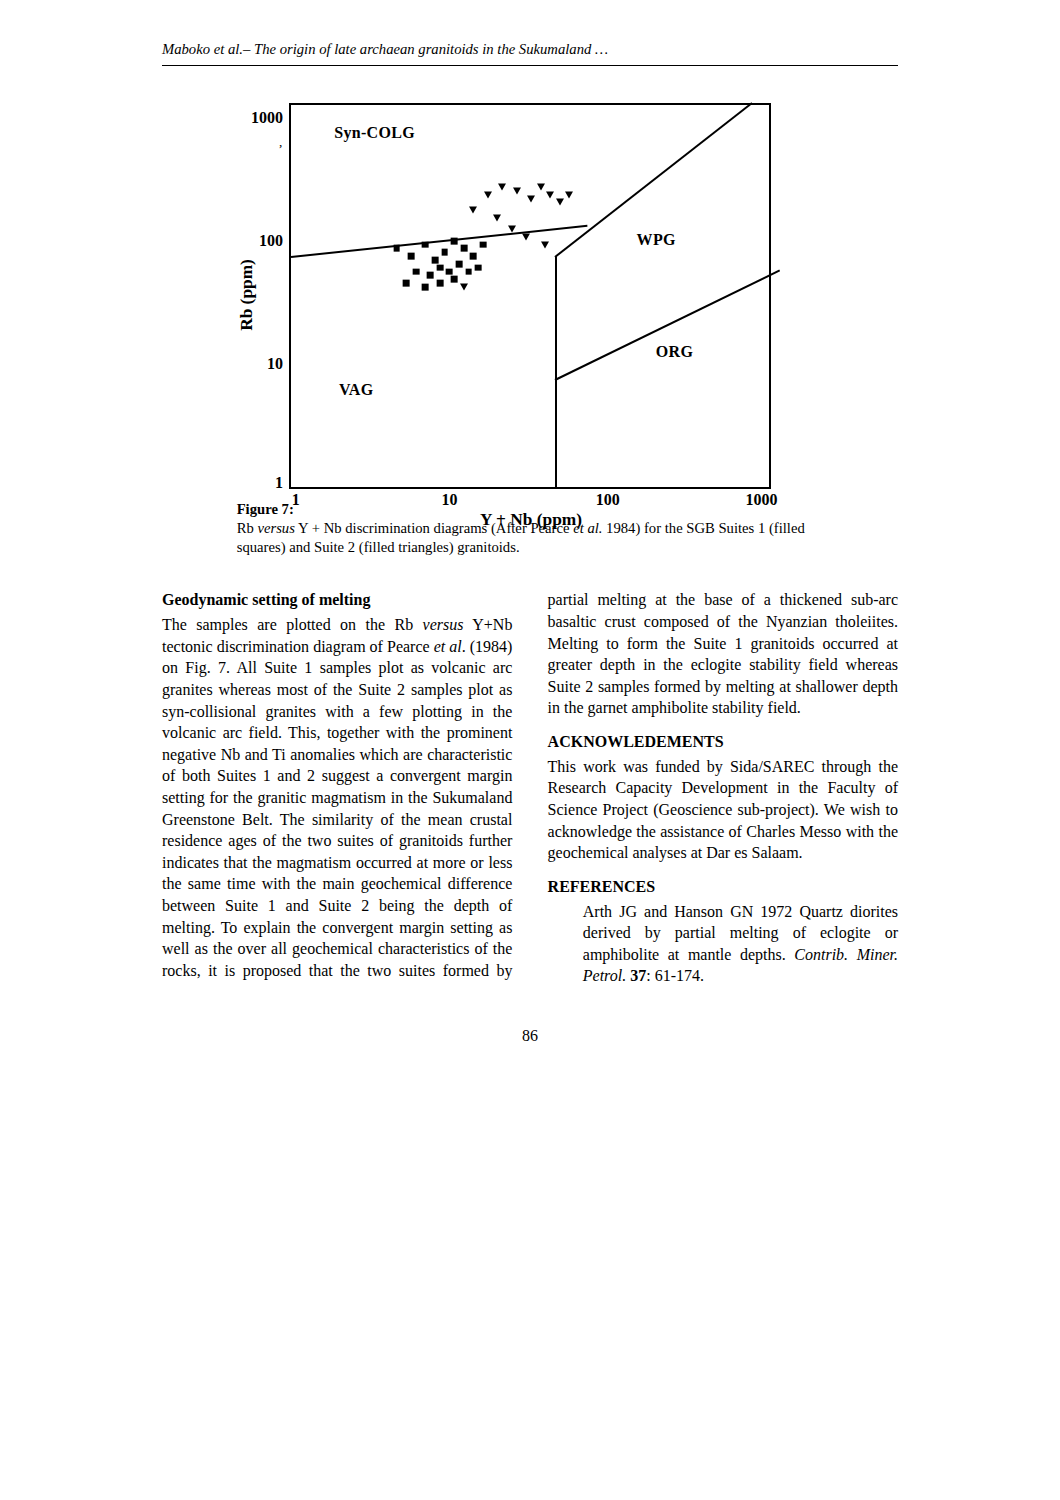Maboko et al.– The origin of late archaean granitoids in the Sukumaland …
Rb (ppm) Y + Nb (ppm) 1000 , 100 10 1 1 10 100 1000 Syn-COLG WPG ORG VAG
Figure 7: Rb versus Y + Nb discrimination diagrams (After Pearce et al. 1984) for the SGB Suites 1 (filled squares) and Suite 2 (filled triangles) granitoids.
Geodynamic setting of melting
The samples are plotted on the Rb versus Y+Nb tectonic discrimination diagram of Pearce et al. (1984) on Fig. 7. All Suite 1 samples plot as volcanic arc granites whereas most of the Suite 2 samples plot as syn-collisional granites with a few plotting in the volcanic arc field. This, together with the prominent negative Nb and Ti anomalies which are characteristic of both Suites 1 and 2 suggest a convergent margin setting for the granitic magmatism in the Sukumaland Greenstone Belt. The similarity of the mean crustal residence ages of the two suites of granitoids further indicates that the magmatism occurred at more or less the same time with the main geochemical difference between Suite 1 and Suite 2 being the depth of melting. To explain the convergent margin setting as well as the over all geochemical characteristics of the rocks, it is proposed that the two suites formed by partial melting at the base of a thickened sub-arc basaltic crust composed of the Nyanzian tholeiites. Melting to form the Suite 1 granitoids occurred at greater depth in the eclogite stability field whereas Suite 2 samples formed by melting at shallower depth in the garnet amphibolite stability field.
Acknowledements
This work was funded by Sida/SAREC through the Research Capacity Development in the Faculty of Science Project (Geoscience sub-project). We wish to acknowledge the assistance of Charles Messo with the geochemical analyses at Dar es Salaam.
References
Arth JG and Hanson GN 1972 Quartz diorites derived by partial melting of eclogite or amphibolite at mantle depths. Contrib. Miner. Petrol. 37: 61-174.
86